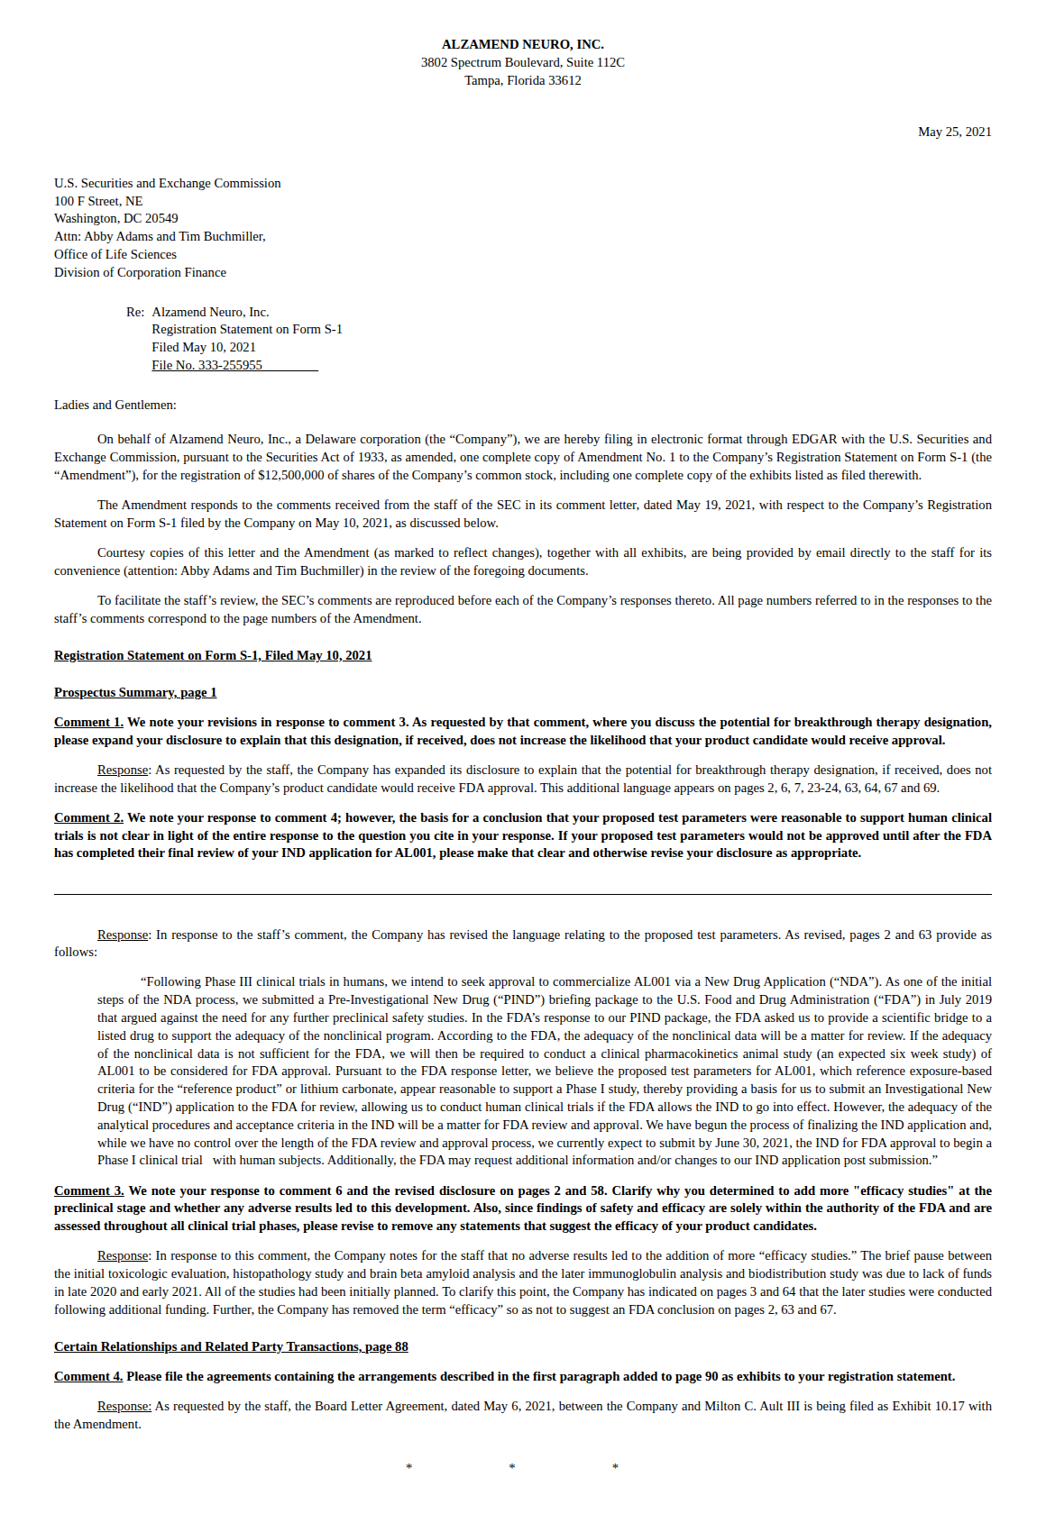ALZAMEND NEURO, INC.
3802 Spectrum Boulevard, Suite 112C
Tampa, Florida 33612
May 25, 2021
U.S. Securities and Exchange Commission
100 F Street, NE
Washington, DC 20549
Attn: Abby Adams and Tim Buchmiller,
Office of Life Sciences
Division of Corporation Finance
| Re: | Alzamend Neuro, Inc. |
| | Registration Statement on Form S-1 |
| | Filed May 10, 2021 |
| | File No. 333-255955 |
Ladies and Gentlemen:
On behalf of Alzamend Neuro, Inc., a Delaware corporation (the “Company”), we are hereby filing in electronic format through EDGAR with the U.S. Securities and Exchange Commission, pursuant to the Securities Act of 1933, as amended, one complete copy of Amendment No. 1 to the Company’s Registration Statement on Form S-1 (the “Amendment”), for the registration of $12,500,000 of shares of the Company’s common stock, including one complete copy of the exhibits listed as filed therewith.
The Amendment responds to the comments received from the staff of the SEC in its comment letter, dated May 19, 2021, with respect to the Company’s Registration Statement on Form S-1 filed by the Company on May 10, 2021, as discussed below.
Courtesy copies of this letter and the Amendment (as marked to reflect changes), together with all exhibits, are being provided by email directly to the staff for its convenience (attention: Abby Adams and Tim Buchmiller) in the review of the foregoing documents.
To facilitate the staff’s review, the SEC’s comments are reproduced before each of the Company’s responses thereto. All page numbers referred to in the responses to the staff’s comments correspond to the page numbers of the Amendment.
Registration Statement on Form S-1, Filed May 10, 2021
Prospectus Summary, page 1
Comment 1. We note your revisions in response to comment 3. As requested by that comment, where you discuss the potential for breakthrough therapy designation, please expand your disclosure to explain that this designation, if received, does not increase the likelihood that your product candidate would receive approval.
Response: As requested by the staff, the Company has expanded its disclosure to explain that the potential for breakthrough therapy designation, if received, does not increase the likelihood that the Company’s product candidate would receive FDA approval. This additional language appears on pages 2, 6, 7, 23-24, 63, 64, 67 and 69.
Comment 2. We note your response to comment 4; however, the basis for a conclusion that your proposed test parameters were reasonable to support human clinical trials is not clear in light of the entire response to the question you cite in your response. If your proposed test parameters would not be approved until after the FDA has completed their final review of your IND application for AL001, please make that clear and otherwise revise your disclosure as appropriate.
Response: In response to the staff’s comment, the Company has revised the language relating to the proposed test parameters. As revised, pages 2 and 63 provide as follows:
“Following Phase III clinical trials in humans, we intend to seek approval to commercialize AL001 via a New Drug Application (“NDA”). As one of the initial steps of the NDA process, we submitted a Pre-Investigational New Drug (“PIND”) briefing package to the U.S. Food and Drug Administration (“FDA”) in July 2019 that argued against the need for any further preclinical safety studies. In the FDA’s response to our PIND package, the FDA asked us to provide a scientific bridge to a listed drug to support the adequacy of the nonclinical program. According to the FDA, the adequacy of the nonclinical data will be a matter for review. If the adequacy of the nonclinical data is not sufficient for the FDA, we will then be required to conduct a clinical pharmacokinetics animal study (an expected six week study) of AL001 to be considered for FDA approval. Pursuant to the FDA response letter, we believe the proposed test parameters for AL001, which reference exposure-based criteria for the “reference product” or lithium carbonate, appear reasonable to support a Phase I study, thereby providing a basis for us to submit an Investigational New Drug (“IND”) application to the FDA for review, allowing us to conduct human clinical trials if the FDA allows the IND to go into effect. However, the adequacy of the analytical procedures and acceptance criteria in the IND will be a matter for FDA review and approval. We have begun the process of finalizing the IND application and, while we have no control over the length of the FDA review and approval process, we currently expect to submit by June 30, 2021, the IND for FDA approval to begin a Phase I clinical trial with human subjects. Additionally, the FDA may request additional information and/or changes to our IND application post submission.”
Comment 3. We note your response to comment 6 and the revised disclosure on pages 2 and 58. Clarify why you determined to add more "efficacy studies" at the preclinical stage and whether any adverse results led to this development. Also, since findings of safety and efficacy are solely within the authority of the FDA and are assessed throughout all clinical trial phases, please revise to remove any statements that suggest the efficacy of your product candidates.
Response: In response to this comment, the Company notes for the staff that no adverse results led to the addition of more “efficacy studies.” The brief pause between the initial toxicologic evaluation, histopathology study and brain beta amyloid analysis and the later immunoglobulin analysis and biodistribution study was due to lack of funds in late 2020 and early 2021. All of the studies had been initially planned. To clarify this point, the Company has indicated on pages 3 and 64 that the later studies were conducted following additional funding. Further, the Company has removed the term “efficacy” so as not to suggest an FDA conclusion on pages 2, 63 and 67.
Certain Relationships and Related Party Transactions, page 88
Comment 4. Please file the agreements containing the arrangements described in the first paragraph added to page 90 as exhibits to your registration statement.
Response: As requested by the staff, the Board Letter Agreement, dated May 6, 2021, between the Company and Milton C. Ault III is being filed as Exhibit 10.17 with the Amendment.
* * *